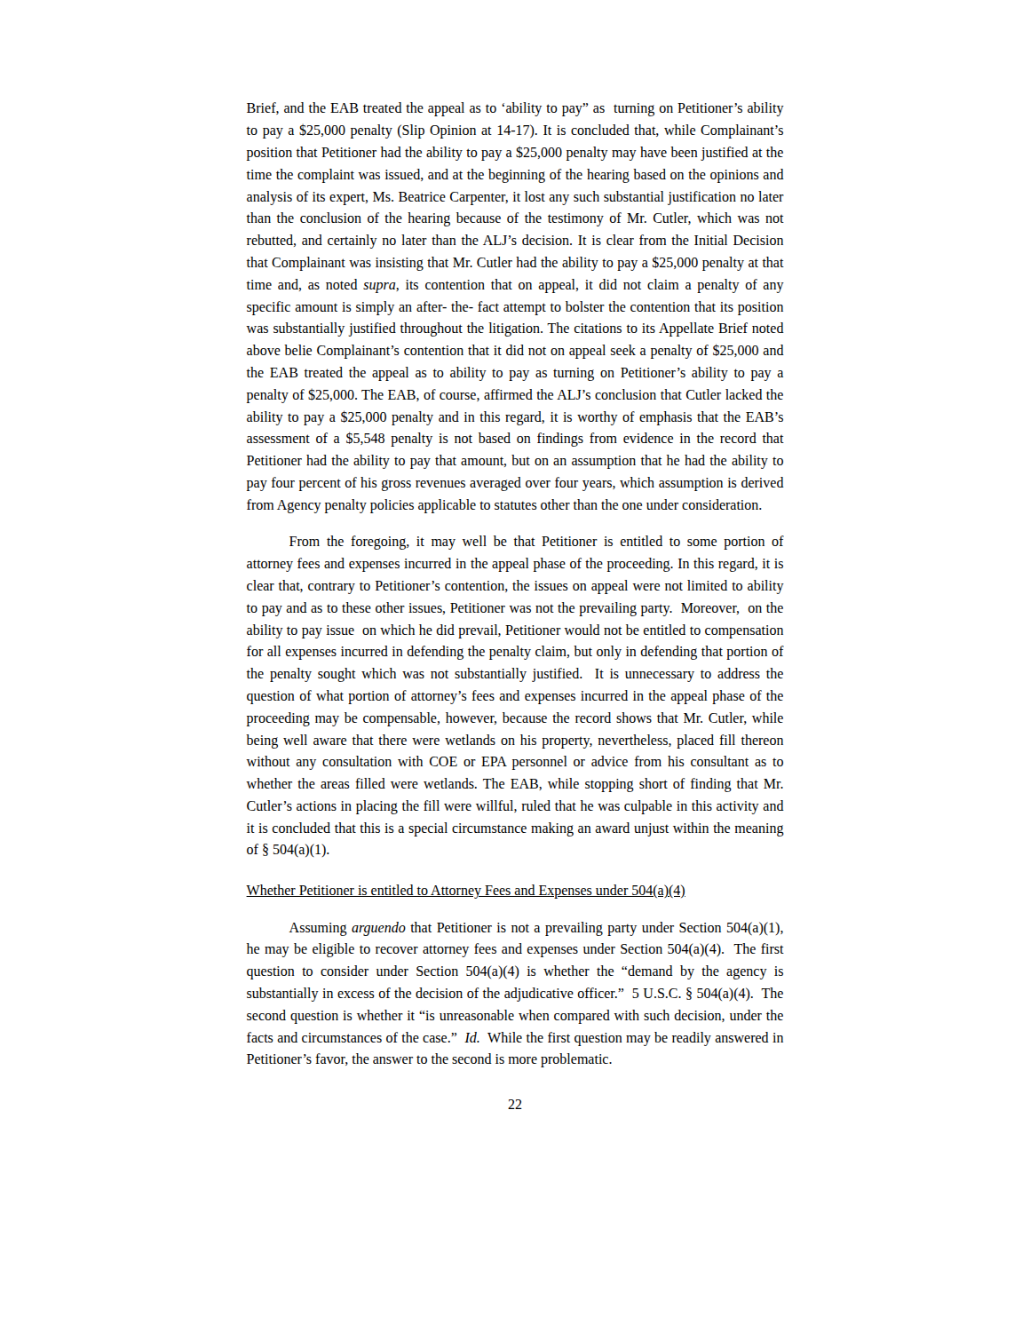Brief, and the EAB treated the appeal as to ‘ability to pay” as turning on Petitioner’s ability to pay a $25,000 penalty (Slip Opinion at 14-17). It is concluded that, while Complainant’s position that Petitioner had the ability to pay a $25,000 penalty may have been justified at the time the complaint was issued, and at the beginning of the hearing based on the opinions and analysis of its expert, Ms. Beatrice Carpenter, it lost any such substantial justification no later than the conclusion of the hearing because of the testimony of Mr. Cutler, which was not rebutted, and certainly no later than the ALJ’s decision. It is clear from the Initial Decision that Complainant was insisting that Mr. Cutler had the ability to pay a $25,000 penalty at that time and, as noted supra, its contention that on appeal, it did not claim a penalty of any specific amount is simply an after- the- fact attempt to bolster the contention that its position was substantially justified throughout the litigation. The citations to its Appellate Brief noted above belie Complainant’s contention that it did not on appeal seek a penalty of $25,000 and the EAB treated the appeal as to ability to pay as turning on Petitioner’s ability to pay a penalty of $25,000. The EAB, of course, affirmed the ALJ’s conclusion that Cutler lacked the ability to pay a $25,000 penalty and in this regard, it is worthy of emphasis that the EAB’s assessment of a $5,548 penalty is not based on findings from evidence in the record that Petitioner had the ability to pay that amount, but on an assumption that he had the ability to pay four percent of his gross revenues averaged over four years, which assumption is derived from Agency penalty policies applicable to statutes other than the one under consideration.
From the foregoing, it may well be that Petitioner is entitled to some portion of attorney fees and expenses incurred in the appeal phase of the proceeding. In this regard, it is clear that, contrary to Petitioner’s contention, the issues on appeal were not limited to ability to pay and as to these other issues, Petitioner was not the prevailing party. Moreover, on the ability to pay issue on which he did prevail, Petitioner would not be entitled to compensation for all expenses incurred in defending the penalty claim, but only in defending that portion of the penalty sought which was not substantially justified. It is unnecessary to address the question of what portion of attorney’s fees and expenses incurred in the appeal phase of the proceeding may be compensable, however, because the record shows that Mr. Cutler, while being well aware that there were wetlands on his property, nevertheless, placed fill thereon without any consultation with COE or EPA personnel or advice from his consultant as to whether the areas filled were wetlands. The EAB, while stopping short of finding that Mr. Cutler’s actions in placing the fill were willful, ruled that he was culpable in this activity and it is concluded that this is a special circumstance making an award unjust within the meaning of § 504(a)(1).
Whether Petitioner is entitled to Attorney Fees and Expenses under 504(a)(4)
Assuming arguendo that Petitioner is not a prevailing party under Section 504(a)(1), he may be eligible to recover attorney fees and expenses under Section 504(a)(4). The first question to consider under Section 504(a)(4) is whether the “demand by the agency is substantially in excess of the decision of the adjudicative officer.” 5 U.S.C. § 504(a)(4). The second question is whether it “is unreasonable when compared with such decision, under the facts and circumstances of the case.” Id. While the first question may be readily answered in Petitioner’s favor, the answer to the second is more problematic.
22